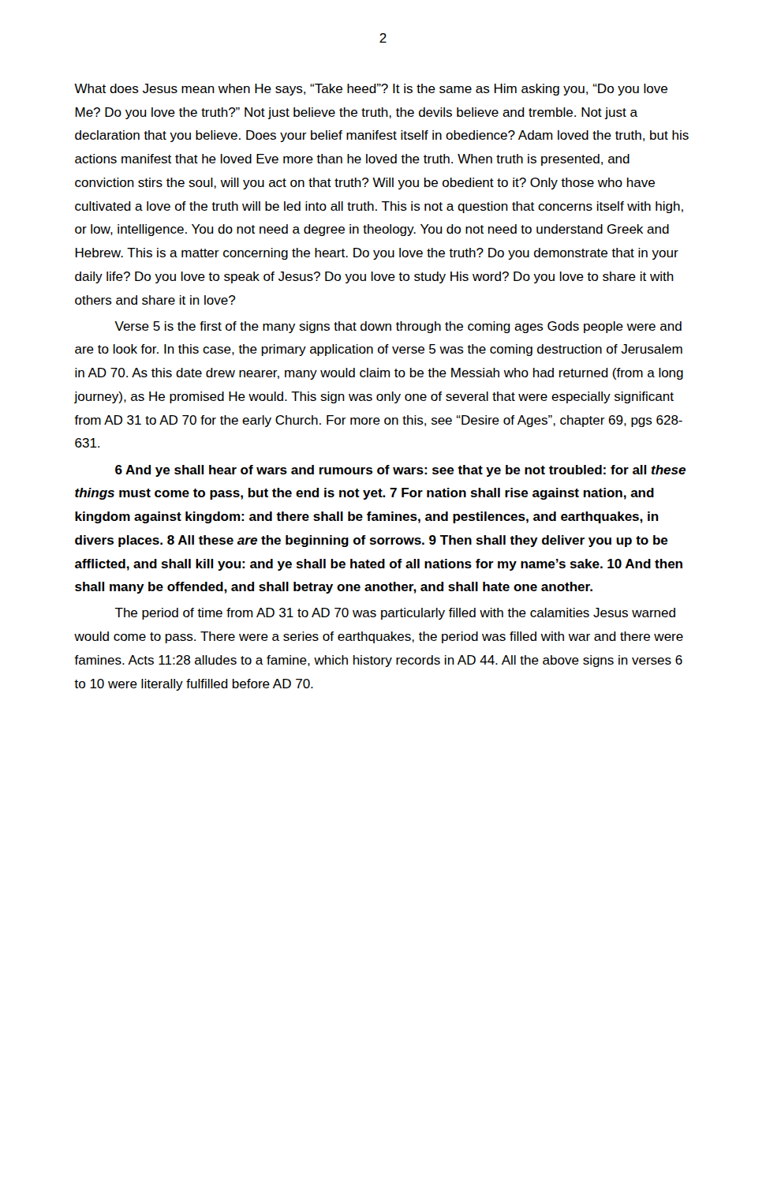2
What does Jesus mean when He says, “Take heed”? It is the same as Him asking you, “Do you love Me? Do you love the truth?” Not just believe the truth, the devils believe and tremble. Not just a declaration that you believe. Does your belief manifest itself in obedience? Adam loved the truth, but his actions manifest that he loved Eve more than he loved the truth. When truth is presented, and conviction stirs the soul, will you act on that truth? Will you be obedient to it? Only those who have cultivated a love of the truth will be led into all truth. This is not a question that concerns itself with high, or low, intelligence. You do not need a degree in theology. You do not need to understand Greek and Hebrew. This is a matter concerning the heart. Do you love the truth? Do you demonstrate that in your daily life? Do you love to speak of Jesus? Do you love to study His word? Do you love to share it with others and share it in love?
Verse 5 is the first of the many signs that down through the coming ages Gods people were and are to look for. In this case, the primary application of verse 5 was the coming destruction of Jerusalem in AD 70. As this date drew nearer, many would claim to be the Messiah who had returned (from a long journey), as He promised He would. This sign was only one of several that were especially significant from AD 31 to AD 70 for the early Church. For more on this, see “Desire of Ages”, chapter 69, pgs 628-631.
6 And ye shall hear of wars and rumours of wars: see that ye be not troubled: for all these things must come to pass, but the end is not yet. 7 For nation shall rise against nation, and kingdom against kingdom: and there shall be famines, and pestilences, and earthquakes, in divers places. 8 All these are the beginning of sorrows. 9 Then shall they deliver you up to be afflicted, and shall kill you: and ye shall be hated of all nations for my name’s sake. 10 And then shall many be offended, and shall betray one another, and shall hate one another.
The period of time from AD 31 to AD 70 was particularly filled with the calamities Jesus warned would come to pass. There were a series of earthquakes, the period was filled with war and there were famines. Acts 11:28 alludes to a famine, which history records in AD 44. All the above signs in verses 6 to 10 were literally fulfilled before AD 70.